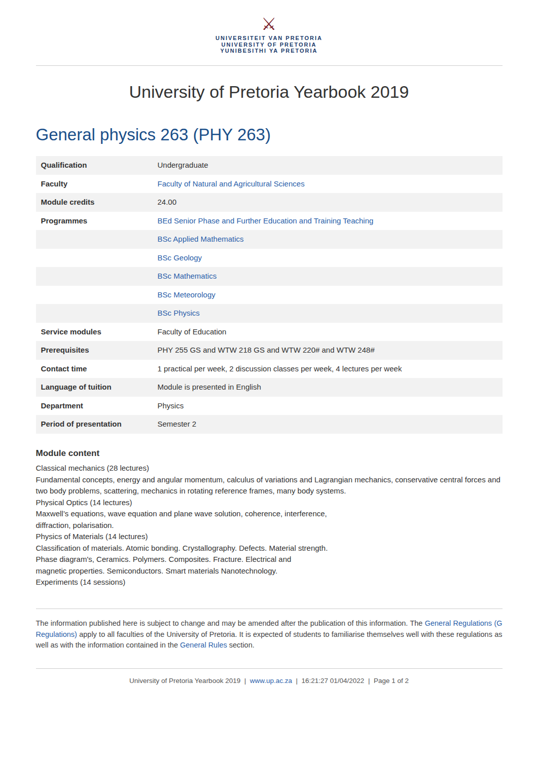⚔
UNIVERSITEIT VAN PRETORIA
UNIVERSITY OF PRETORIA
YUNIBESITHI YA PRETORIA
University of Pretoria Yearbook 2019
General physics 263 (PHY 263)
| Qualification | Undergraduate |
| Faculty | Faculty of Natural and Agricultural Sciences |
| Module credits | 24.00 |
| Programmes | BEd Senior Phase and Further Education and Training Teaching |
| | BSc Applied Mathematics |
| | BSc Geology |
| | BSc Mathematics |
| | BSc Meteorology |
| | BSc Physics |
| Service modules | Faculty of Education |
| Prerequisites | PHY 255 GS and WTW 218 GS and WTW 220# and WTW 248# |
| Contact time | 1 practical per week, 2 discussion classes per week, 4 lectures per week |
| Language of tuition | Module is presented in English |
| Department | Physics |
| Period of presentation | Semester 2 |
Module content
Classical mechanics (28 lectures)
Fundamental concepts, energy and angular momentum, calculus of variations and Lagrangian mechanics, conservative central forces and two body problems, scattering, mechanics in rotating reference frames, many body systems.
Physical Optics (14 lectures)
Maxwell’s equations, wave equation and plane wave solution, coherence, interference,
diffraction, polarisation.
Physics of Materials (14 lectures)
Classification of materials. Atomic bonding. Crystallography. Defects. Material strength.
Phase diagram's, Ceramics. Polymers. Composites. Fracture. Electrical and
magnetic properties. Semiconductors. Smart materials Nanotechnology.
Experiments (14 sessions)
The information published here is subject to change and may be amended after the publication of this information. The General Regulations (G Regulations) apply to all faculties of the University of Pretoria. It is expected of students to familiarise themselves well with these regulations as well as with the information contained in the General Rules section.
University of Pretoria Yearbook 2019 | www.up.ac.za | 16:21:27 01/04/2022 | Page 1 of 2